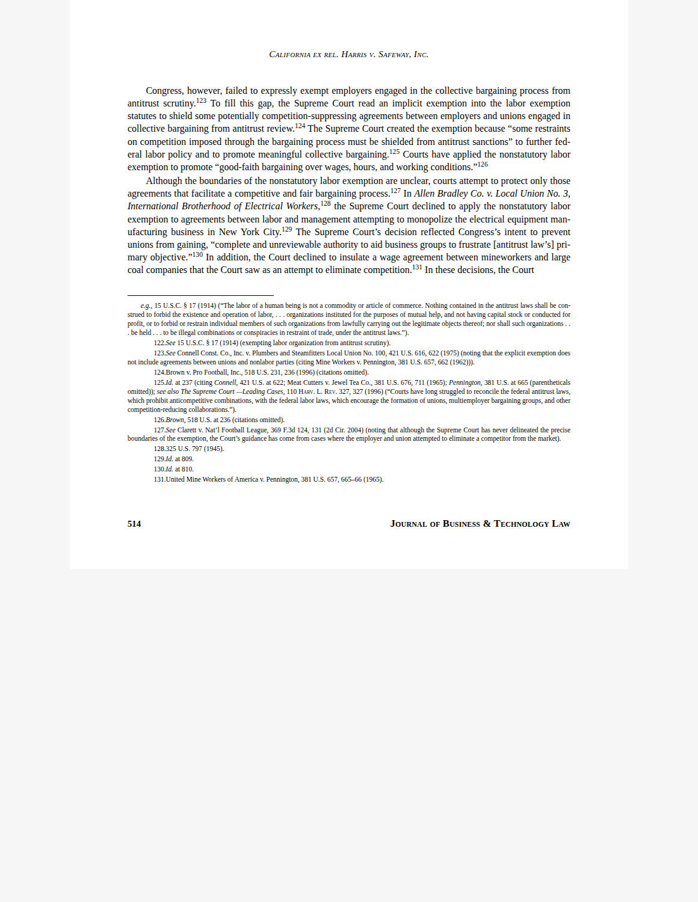California ex rel. Harris v. Safeway, Inc.
Congress, however, failed to expressly exempt employers engaged in the collective bargaining process from antitrust scrutiny.123 To fill this gap, the Supreme Court read an implicit exemption into the labor exemption statutes to shield some potentially competition-suppressing agreements between employers and unions engaged in collective bargaining from antitrust review.124 The Supreme Court created the exemption because “some restraints on competition imposed through the bargaining process must be shielded from antitrust sanctions” to further federal labor policy and to promote meaningful collective bargaining.125 Courts have applied the nonstatutory labor exemption to promote “good-faith bargaining over wages, hours, and working conditions.”126
Although the boundaries of the nonstatutory labor exemption are unclear, courts attempt to protect only those agreements that facilitate a competitive and fair bargaining process.127 In Allen Bradley Co. v. Local Union No. 3, International Brotherhood of Electrical Workers,128 the Supreme Court declined to apply the nonstatutory labor exemption to agreements between labor and management attempting to monopolize the electrical equipment manufacturing business in New York City.129 The Supreme Court’s decision reflected Congress’s intent to prevent unions from gaining, “complete and unreviewable authority to aid business groups to frustrate [antitrust law’s] primary objective.”130 In addition, the Court declined to insulate a wage agreement between mineworkers and large coal companies that the Court saw as an attempt to eliminate competition.131 In these decisions, the Court
e.g., 15 U.S.C. § 17 (1914) (“The labor of a human being is not a commodity or article of commerce. Nothing contained in the antitrust laws shall be construed to forbid the existence and operation of labor, . . . organizations instituted for the purposes of mutual help, and not having capital stock or conducted for profit, or to forbid or restrain individual members of such organizations from lawfully carrying out the legitimate objects thereof; nor shall such organizations . . . be held . . . to be illegal combinations or conspiracies in restraint of trade, under the antitrust laws.”).
122. See 15 U.S.C. § 17 (1914) (exempting labor organization from antitrust scrutiny).
123. See Connell Const. Co., Inc. v. Plumbers and Steamfitters Local Union No. 100, 421 U.S. 616, 622 (1975) (noting that the explicit exemption does not include agreements between unions and nonlabor parties (citing Mine Workers v. Pennington, 381 U.S. 657, 662 (1962))).
124. Brown v. Pro Football, Inc., 518 U.S. 231, 236 (1996) (citations omitted).
125. Id. at 237 (citing Connell, 421 U.S. at 622; Meat Cutters v. Jewel Tea Co., 381 U.S. 676, 711 (1965); Pennington, 381 U.S. at 665 (parentheticals omitted)); see also The Supreme Court —Leading Cases, 110 Harv. L. Rev. 327, 327 (1996) (“Courts have long struggled to reconcile the federal antitrust laws, which prohibit anticompetitive combinations, with the federal labor laws, which encourage the formation of unions, multiemployer bargaining groups, and other competition-reducing collaborations.”).
126. Brown, 518 U.S. at 236 (citations omitted).
127. See Clarett v. Nat’l Football League, 369 F.3d 124, 131 (2d Cir. 2004) (noting that although the Supreme Court has never delineated the precise boundaries of the exemption, the Court’s guidance has come from cases where the employer and union attempted to eliminate a competitor from the market).
128. 325 U.S. 797 (1945).
129. Id. at 809.
130. Id. at 810.
131. United Mine Workers of America v. Pennington, 381 U.S. 657, 665–66 (1965).
514 Journal of Business & Technology Law